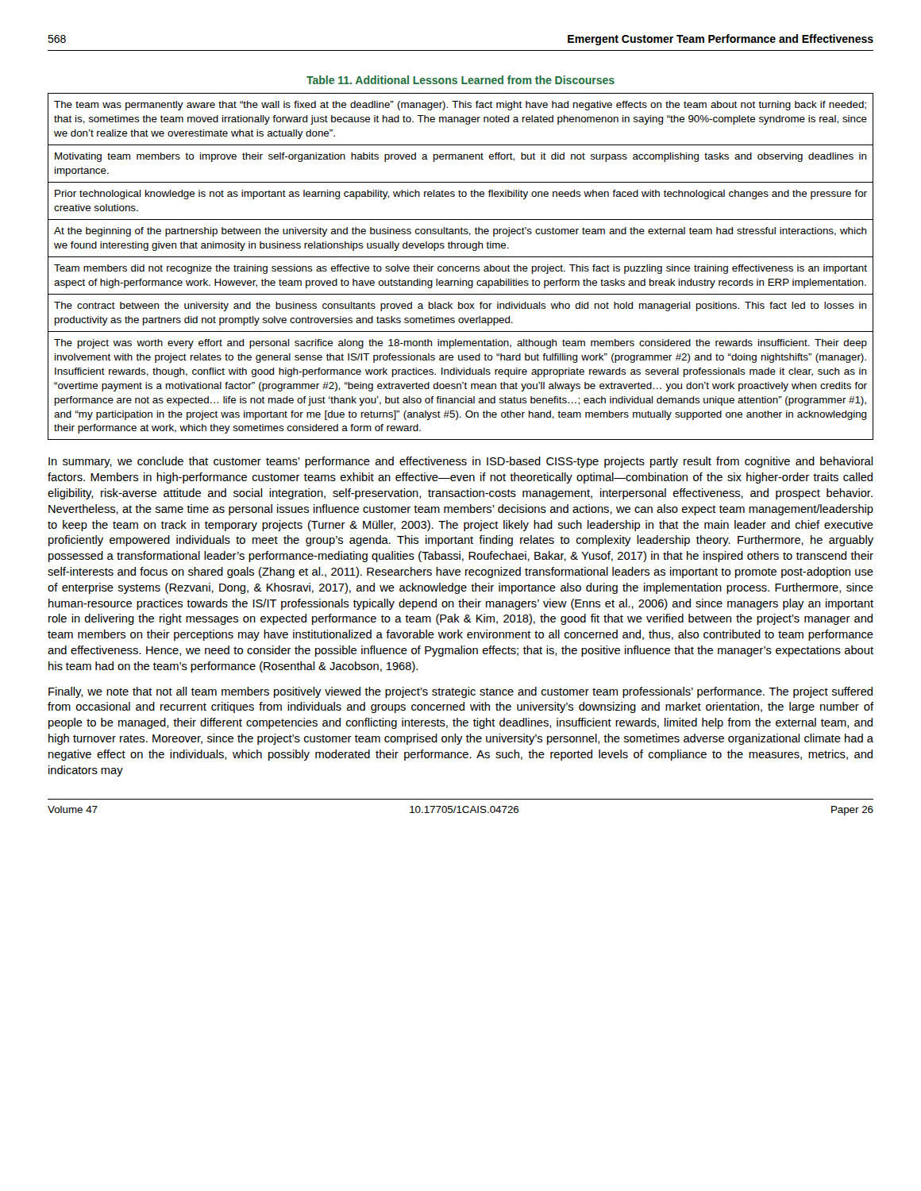568
Emergent Customer Team Performance and Effectiveness
Table 11. Additional Lessons Learned from the Discourses
| The team was permanently aware that “the wall is fixed at the deadline” (manager). This fact might have had negative effects on the team about not turning back if needed; that is, sometimes the team moved irrationally forward just because it had to. The manager noted a related phenomenon in saying “the 90%-complete syndrome is real, since we don’t realize that we overestimate what is actually done”. |
| Motivating team members to improve their self-organization habits proved a permanent effort, but it did not surpass accomplishing tasks and observing deadlines in importance. |
| Prior technological knowledge is not as important as learning capability, which relates to the flexibility one needs when faced with technological changes and the pressure for creative solutions. |
| At the beginning of the partnership between the university and the business consultants, the project’s customer team and the external team had stressful interactions, which we found interesting given that animosity in business relationships usually develops through time. |
| Team members did not recognize the training sessions as effective to solve their concerns about the project. This fact is puzzling since training effectiveness is an important aspect of high-performance work. However, the team proved to have outstanding learning capabilities to perform the tasks and break industry records in ERP implementation. |
| The contract between the university and the business consultants proved a black box for individuals who did not hold managerial positions. This fact led to losses in productivity as the partners did not promptly solve controversies and tasks sometimes overlapped. |
| The project was worth every effort and personal sacrifice along the 18-month implementation, although team members considered the rewards insufficient. Their deep involvement with the project relates to the general sense that IS/IT professionals are used to “hard but fulfilling work” (programmer #2) and to “doing nightshifts” (manager). Insufficient rewards, though, conflict with good high-performance work practices. Individuals require appropriate rewards as several professionals made it clear, such as in “overtime payment is a motivational factor” (programmer #2), “being extraverted doesn’t mean that you’ll always be extraverted… you don’t work proactively when credits for performance are not as expected… life is not made of just ‘thank you’, but also of financial and status benefits…; each individual demands unique attention” (programmer #1), and “my participation in the project was important for me [due to returns]” (analyst #5). On the other hand, team members mutually supported one another in acknowledging their performance at work, which they sometimes considered a form of reward. |
In summary, we conclude that customer teams’ performance and effectiveness in ISD-based CISS-type projects partly result from cognitive and behavioral factors. Members in high-performance customer teams exhibit an effective—even if not theoretically optimal—combination of the six higher-order traits called eligibility, risk-averse attitude and social integration, self-preservation, transaction-costs management, interpersonal effectiveness, and prospect behavior. Nevertheless, at the same time as personal issues influence customer team members’ decisions and actions, we can also expect team management/leadership to keep the team on track in temporary projects (Turner & Müller, 2003). The project likely had such leadership in that the main leader and chief executive proficiently empowered individuals to meet the group’s agenda. This important finding relates to complexity leadership theory. Furthermore, he arguably possessed a transformational leader’s performance-mediating qualities (Tabassi, Roufechaei, Bakar, & Yusof, 2017) in that he inspired others to transcend their self-interests and focus on shared goals (Zhang et al., 2011). Researchers have recognized transformational leaders as important to promote post-adoption use of enterprise systems (Rezvani, Dong, & Khosravi, 2017), and we acknowledge their importance also during the implementation process. Furthermore, since human-resource practices towards the IS/IT professionals typically depend on their managers’ view (Enns et al., 2006) and since managers play an important role in delivering the right messages on expected performance to a team (Pak & Kim, 2018), the good fit that we verified between the project’s manager and team members on their perceptions may have institutionalized a favorable work environment to all concerned and, thus, also contributed to team performance and effectiveness. Hence, we need to consider the possible influence of Pygmalion effects; that is, the positive influence that the manager’s expectations about his team had on the team’s performance (Rosenthal & Jacobson, 1968).
Finally, we note that not all team members positively viewed the project’s strategic stance and customer team professionals’ performance. The project suffered from occasional and recurrent critiques from individuals and groups concerned with the university’s downsizing and market orientation, the large number of people to be managed, their different competencies and conflicting interests, the tight deadlines, insufficient rewards, limited help from the external team, and high turnover rates. Moreover, since the project’s customer team comprised only the university’s personnel, the sometimes adverse organizational climate had a negative effect on the individuals, which possibly moderated their performance. As such, the reported levels of compliance to the measures, metrics, and indicators may
Volume 47
10.17705/1CAIS.04726
Paper 26